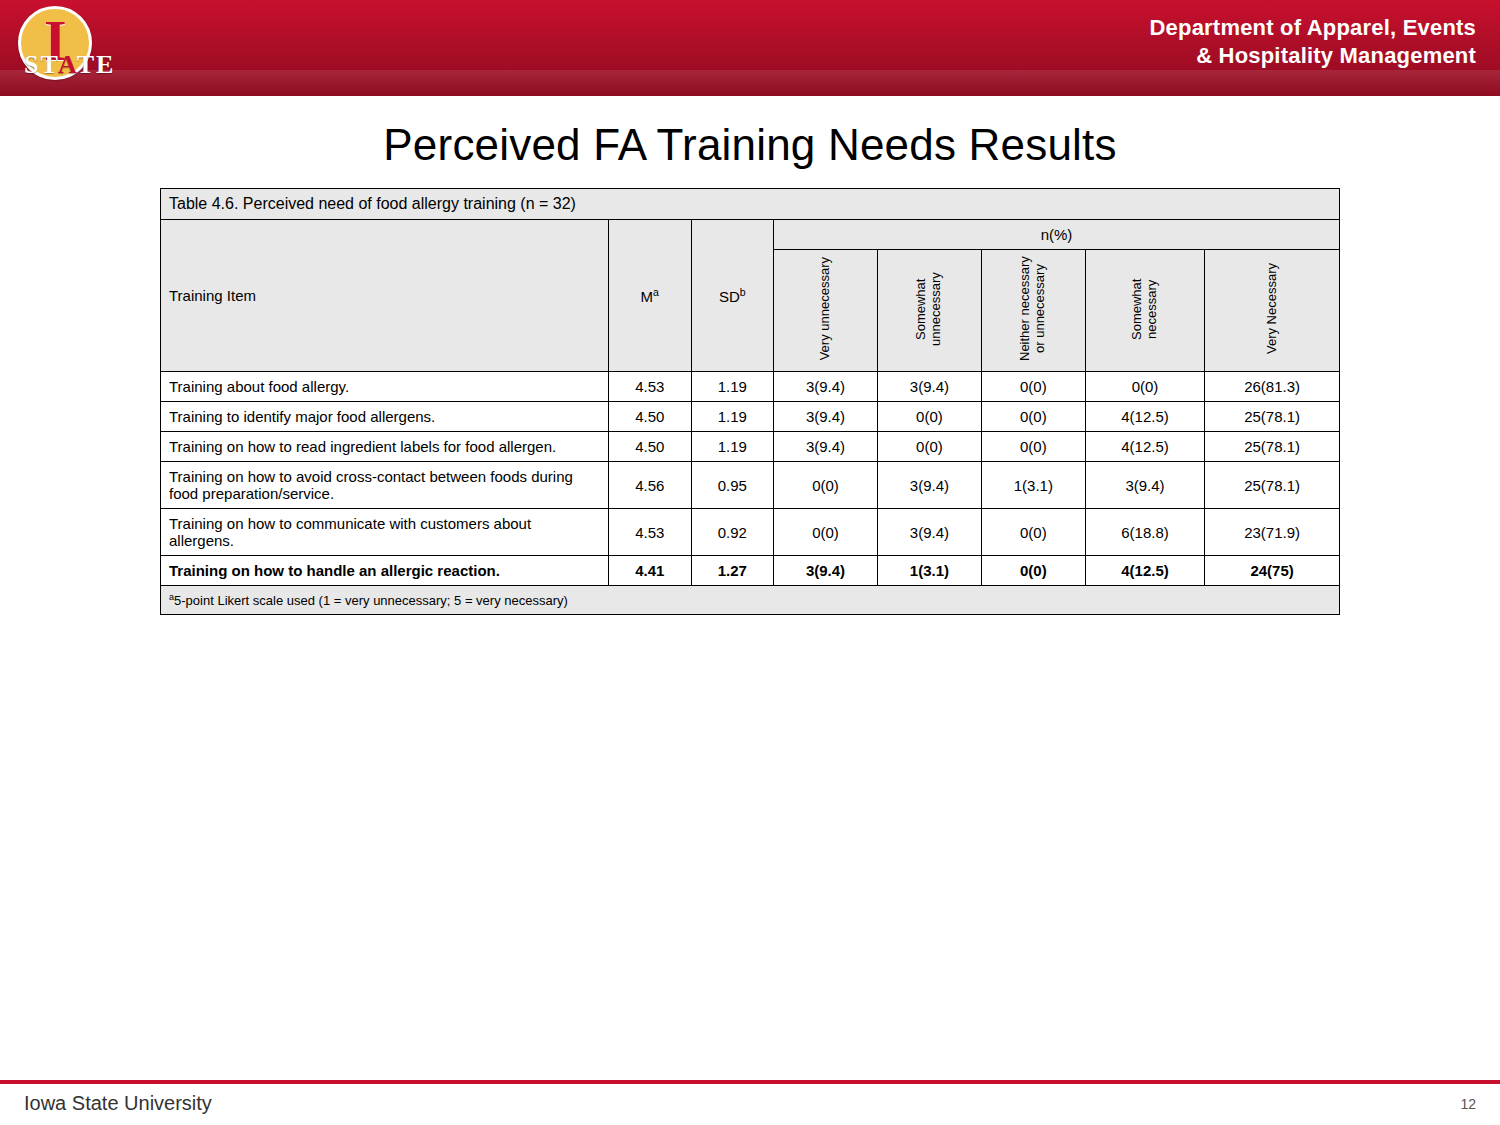I
STATE
Department of Apparel, Events & Hospitality Management
Perceived FA Training Needs Results
Table 4.6. Perceived need of food allergy training (n = 32)
| Training Item | M a | SD b | n(%) |
| --- | --- | --- | --- |
| Very unnecessary | Somewhat unnecessary | Neither necessary or unnecessary | Somewhat necessary | Very Necessary |
| Training about food allergy. | 4.53 | 1.19 | 3(9.4) | 3(9.4) | 0(0) | 0(0) | 26(81.3) |
| Training to identify major food allergens. | 4.50 | 1.19 | 3(9.4) | 0(0) | 0(0) | 4(12.5) | 25(78.1) |
| Training on how to read ingredient labels for food allergen. | 4.50 | 1.19 | 3(9.4) | 0(0) | 0(0) | 4(12.5) | 25(78.1) |
| Training on how to avoid cross-contact between foods during food preparation/service. | 4.56 | 0.95 | 0(0) | 3(9.4) | 1(3.1) | 3(9.4) | 25(78.1) |
| Training on how to communicate with customers about allergens. | 4.53 | 0.92 | 0(0) | 3(9.4) | 0(0) | 6(18.8) | 23(71.9) |
| Training on how to handle an allergic reaction. | 4.41 | 1.27 | 3(9.4) | 1(3.1) | 0(0) | 4(12.5) | 24(75) |
| a 5-point Likert scale used (1 = very unnecessary; 5 = very necessary) |
Iowa State University
12